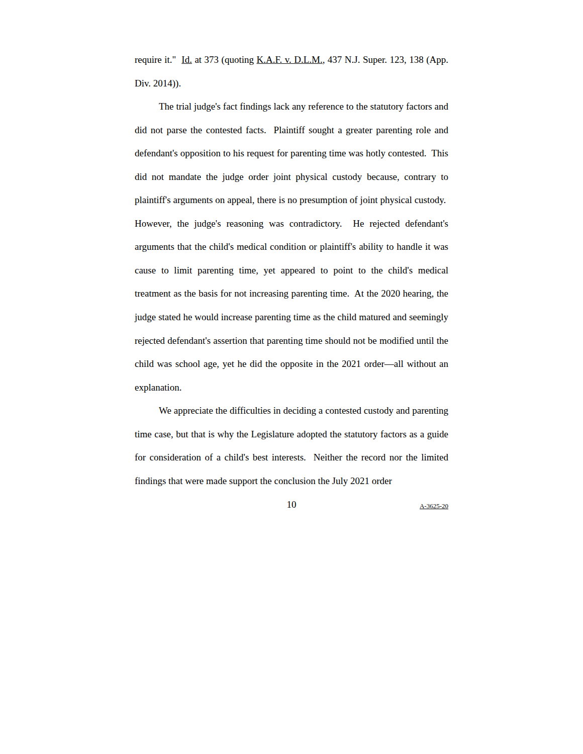require it." Id. at 373 (quoting K.A.F. v. D.L.M., 437 N.J. Super. 123, 138 (App. Div. 2014)).
The trial judge's fact findings lack any reference to the statutory factors and did not parse the contested facts. Plaintiff sought a greater parenting role and defendant's opposition to his request for parenting time was hotly contested. This did not mandate the judge order joint physical custody because, contrary to plaintiff's arguments on appeal, there is no presumption of joint physical custody. However, the judge's reasoning was contradictory. He rejected defendant's arguments that the child's medical condition or plaintiff's ability to handle it was cause to limit parenting time, yet appeared to point to the child's medical treatment as the basis for not increasing parenting time. At the 2020 hearing, the judge stated he would increase parenting time as the child matured and seemingly rejected defendant's assertion that parenting time should not be modified until the child was school age, yet he did the opposite in the 2021 order—all without an explanation.
We appreciate the difficulties in deciding a contested custody and parenting time case, but that is why the Legislature adopted the statutory factors as a guide for consideration of a child's best interests. Neither the record nor the limited findings that were made support the conclusion the July 2021 order
10 A-3625-20